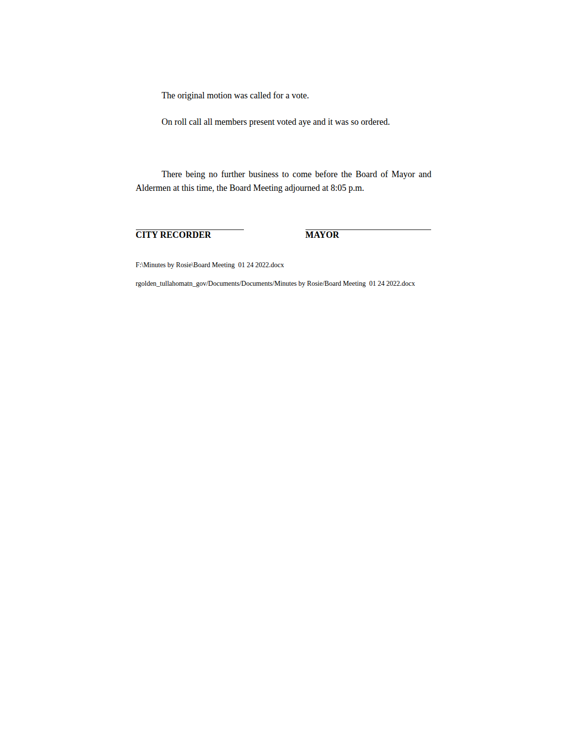The original motion was called for a vote.
On roll call all members present voted aye and it was so ordered.
There being no further business to come before the Board of Mayor and Aldermen at this time, the Board Meeting adjourned at 8:05 p.m.
| CITY RECORDER | | MAYOR |
F:\Minutes by Rosie\Board Meeting 01 24 2022.docx
rgolden_tullahomatn_gov/Documents/Documents/Minutes by Rosie/Board Meeting 01 24 2022.docx